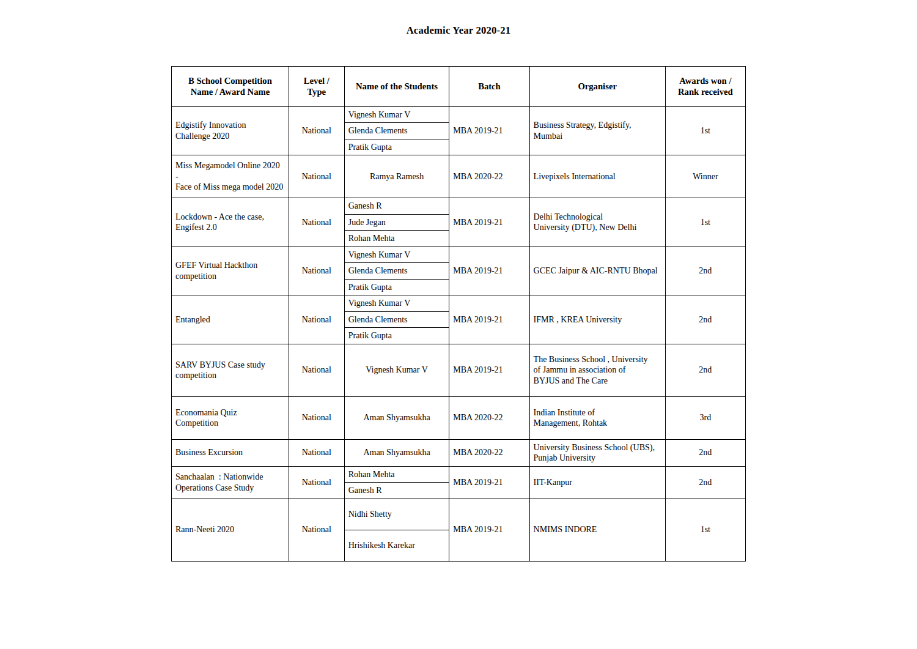Academic Year 2020-21
| B School Competition Name / Award Name | Level / Type | Name of the Students | Batch | Organiser | Awards won / Rank received |
| --- | --- | --- | --- | --- | --- |
| Edgistify Innovation Challenge 2020 | National | / Vignesh Kumar V / / Glenda Clements / / Pratik Gupta / | MBA 2019-21 | Business Strategy, Edgistify, Mumbai | 1st |
| Miss Megamodel Online 2020 - Face of Miss mega model 2020 | National | Ramya Ramesh | MBA 2020-22 | Livepixels International | Winner |
| Lockdown - Ace the case, Engifest 2.0 | National | / Ganesh R / / Jude Jegan / / Rohan Mehta / | MBA 2019-21 | Delhi Technological University (DTU), New Delhi | 1st |
| GFEF Virtual Hackthon competition | National | / Vignesh Kumar V / / Glenda Clements / / Pratik Gupta / | MBA 2019-21 | GCEC Jaipur & AIC-RNTU Bhopal | 2nd |
| Entangled | National | / Vignesh Kumar V / / Glenda Clements / / Pratik Gupta / | MBA 2019-21 | IFMR , KREA University | 2nd |
| SARV BYJUS Case study competition | National | Vignesh Kumar V | MBA 2019-21 | The Business School , University of Jammu in association of BYJUS and The Care | 2nd |
| Economania Quiz Competition | National | Aman Shyamsukha | MBA 2020-22 | Indian Institute of Management, Rohtak | 3rd |
| Business Excursion | National | Aman Shyamsukha | MBA 2020-22 | University Business School (UBS), Punjab University | 2nd |
| Sanchaalan : Nationwide Operations Case Study | National | / Rohan Mehta / / Ganesh R / | MBA 2019-21 | IIT-Kanpur | 2nd |
| Rann-Neeti 2020 | National | / Nidhi Shetty / / Hrishikesh Karekar / | MBA 2019-21 | NMIMS INDORE | 1st |